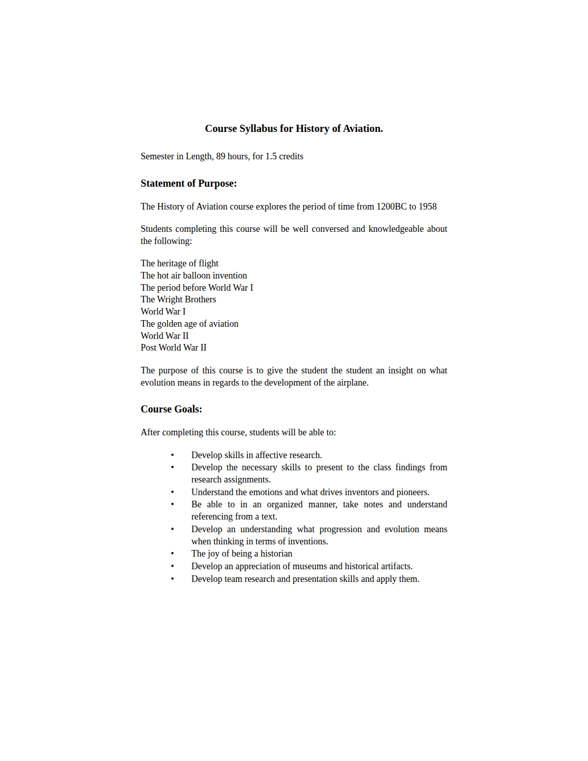Course Syllabus for History of Aviation.
Semester in Length, 89 hours, for 1.5 credits
Statement of Purpose:
The History of Aviation course explores the period of time from 1200BC to 1958
Students completing this course will be well conversed and knowledgeable about the following:
The heritage of flight
The hot air balloon invention
The period before World War I
The Wright Brothers
World War I
The golden age of aviation
World War II
Post World War II
The purpose of this course is to give the student the student an insight on what evolution means in regards to the development of the airplane.
Course Goals:
After completing this course, students will be able to:
Develop skills in affective research.
Develop the necessary skills to present to the class findings from research assignments.
Understand the emotions and what drives inventors and pioneers.
Be able to in an organized manner, take notes and understand referencing from a text.
Develop an understanding what progression and evolution means when thinking in terms of inventions.
The joy of being a historian
Develop an appreciation of museums and historical artifacts.
Develop team research and presentation skills and apply them.